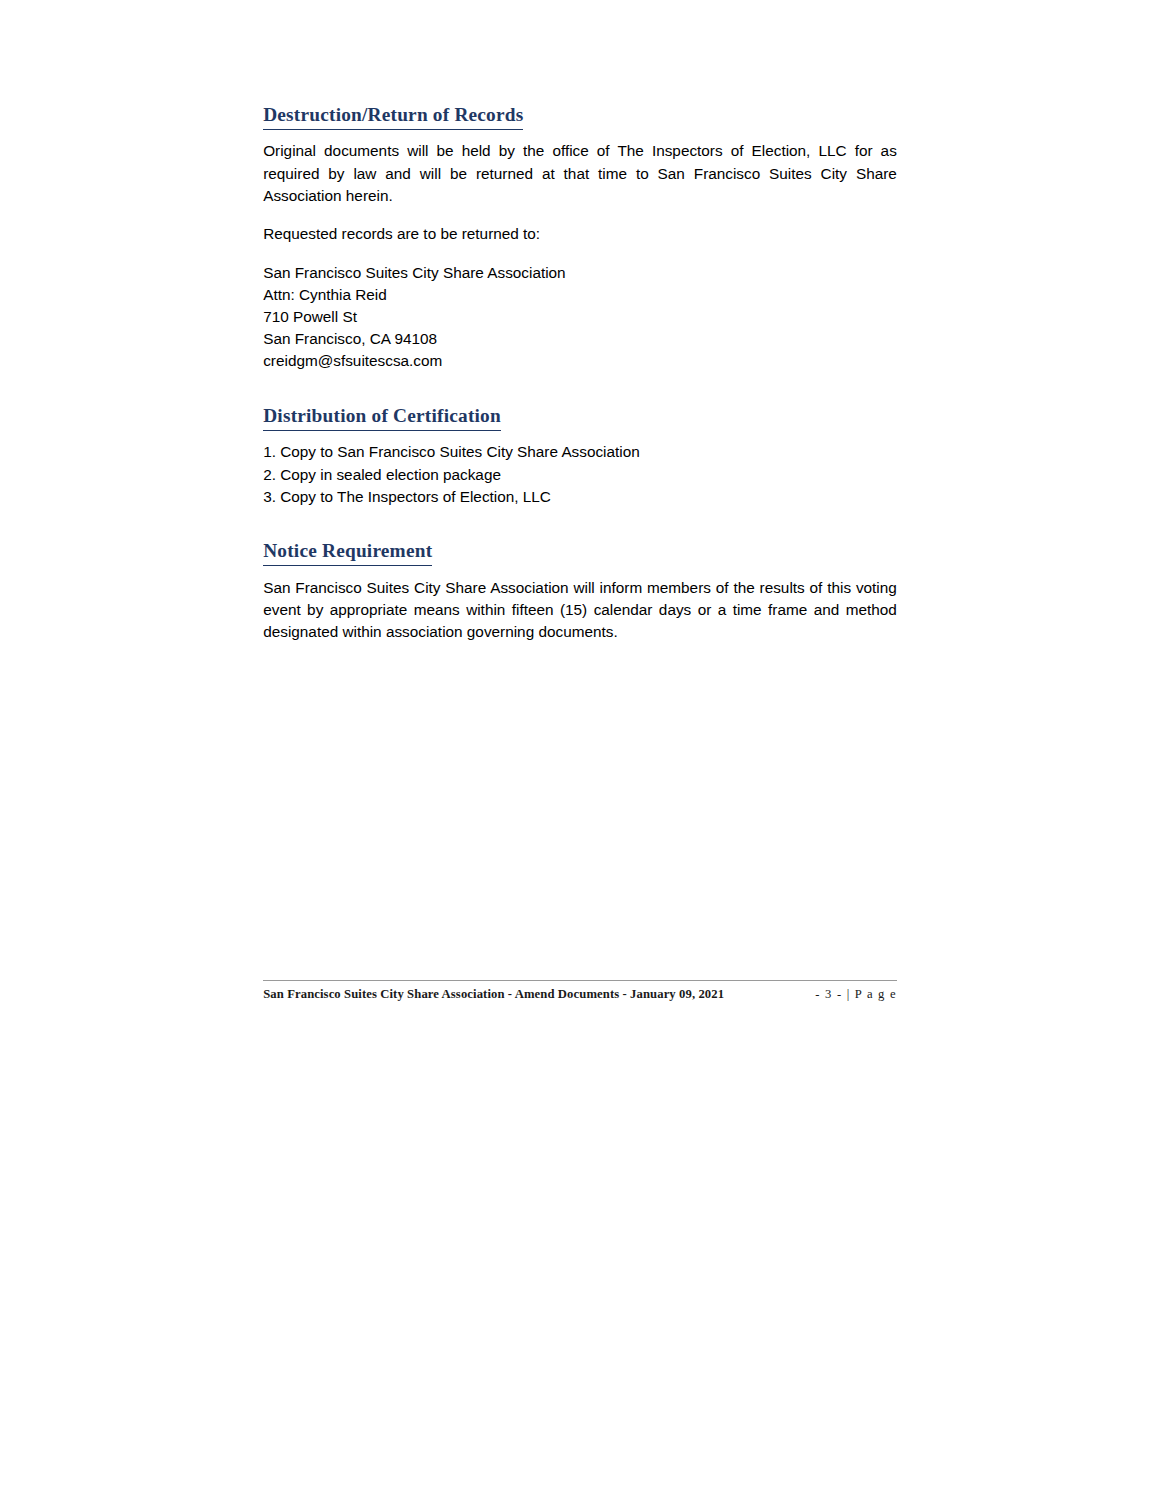Destruction/Return of Records
Original documents will be held by the office of The Inspectors of Election, LLC for as required by law and will be returned at that time to San Francisco Suites City Share Association herein.
Requested records are to be returned to:
San Francisco Suites City Share Association
Attn: Cynthia Reid
710 Powell St
San Francisco, CA 94108
creidgm@sfsuitescsa.com
Distribution of Certification
1. Copy to San Francisco Suites City Share Association
2. Copy in sealed election package
3. Copy to The Inspectors of Election, LLC
Notice Requirement
San Francisco Suites City Share Association will inform members of the results of this voting event by appropriate means within fifteen (15) calendar days or a time frame and method designated within association governing documents.
San Francisco Suites City Share Association - Amend Documents - January 09, 2021 - 3 - | P a g e